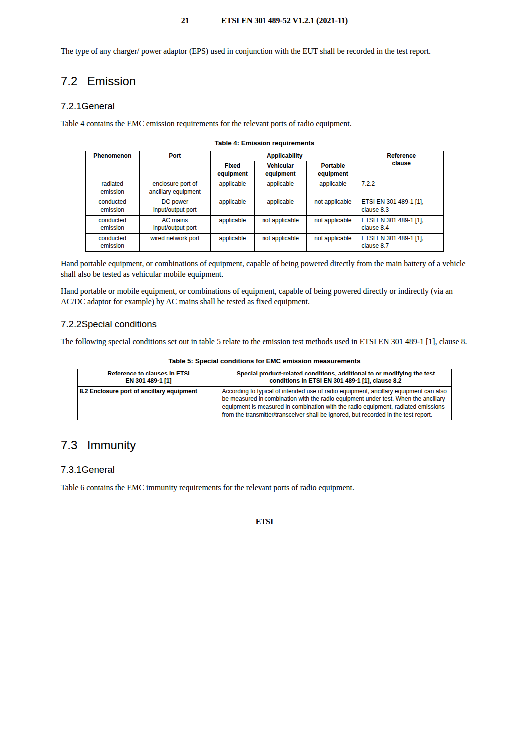21 ETSI EN 301 489-52 V1.2.1 (2021-11)
The type of any charger/ power adaptor (EPS) used in conjunction with the EUT shall be recorded in the test report.
7.2 Emission
7.2.1 General
Table 4 contains the EMC emission requirements for the relevant ports of radio equipment.
Table 4: Emission requirements
| Phenomenon | Port | Applicability | Reference clause |
| --- | --- | --- | --- |
| Fixed equipment | Vehicular equipment | Portable equipment |
| radiated emission | enclosure port of ancillary equipment | applicable | applicable | applicable | 7.2.2 |
| conducted emission | DC power input/output port | applicable | applicable | not applicable | ETSI EN 301 489-1 [1], clause 8.3 |
| conducted emission | AC mains input/output port | applicable | not applicable | not applicable | ETSI EN 301 489-1 [1], clause 8.4 |
| conducted emission | wired network port | applicable | not applicable | not applicable | ETSI EN 301 489-1 [1], clause 8.7 |
Hand portable equipment, or combinations of equipment, capable of being powered directly from the main battery of a vehicle shall also be tested as vehicular mobile equipment.
Hand portable or mobile equipment, or combinations of equipment, capable of being powered directly or indirectly (via an AC/DC adaptor for example) by AC mains shall be tested as fixed equipment.
7.2.2 Special conditions
The following special conditions set out in table 5 relate to the emission test methods used in ETSI EN 301 489-1 [1], clause 8.
Table 5: Special conditions for EMC emission measurements
| Reference to clauses in ETSI EN 301 489-1 [1] | Special product-related conditions, additional to or modifying the test conditions in ETSI EN 301 489-1 [1], clause 8.2 |
| --- | --- |
| 8.2 Enclosure port of ancillary equipment | According to typical of intended use of radio equipment, ancillary equipment can also be measured in combination with the radio equipment under test. When the ancillary equipment is measured in combination with the radio equipment, radiated emissions from the transmitter/transceiver shall be ignored, but recorded in the test report. |
7.3 Immunity
7.3.1 General
Table 6 contains the EMC immunity requirements for the relevant ports of radio equipment.
ETSI